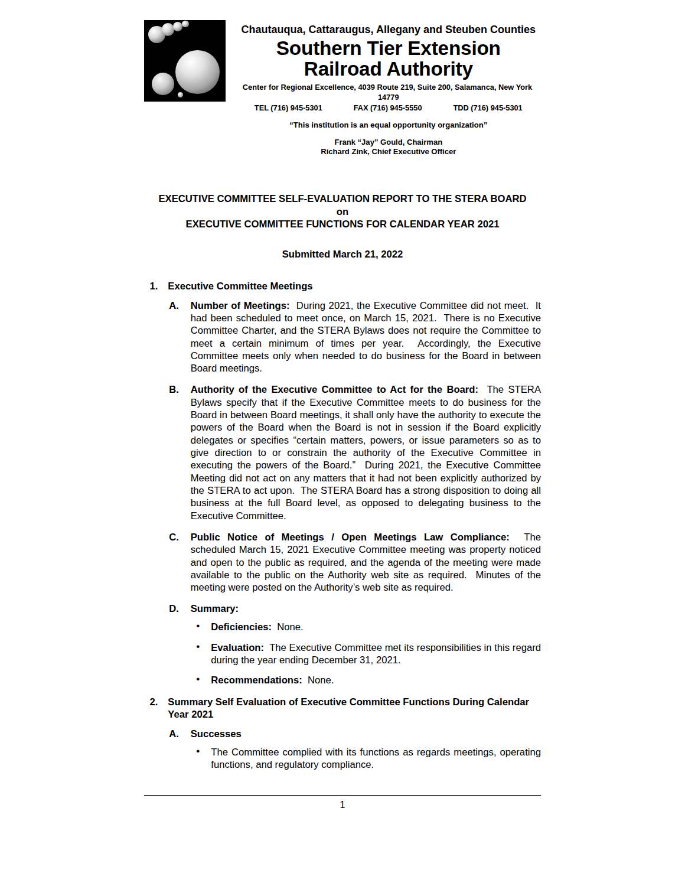Chautauqua, Cattaraugus, Allegany and Steuben Counties
Southern Tier Extension Railroad Authority
Center for Regional Excellence, 4039 Route 219, Suite 200, Salamanca, New York 14779
TEL (716) 945-5301 FAX (716) 945-5550 TDD (716) 945-5301
“This institution is an equal opportunity organization”
Frank “Jay” Gould, Chairman
Richard Zink, Chief Executive Officer
EXECUTIVE COMMITTEE SELF-EVALUATION REPORT TO THE STERA BOARD
on
EXECUTIVE COMMITTEE FUNCTIONS FOR CALENDAR YEAR 2021
Submitted March 21, 2022
Executive Committee Meetings
Number of Meetings: During 2021, the Executive Committee did not meet. It had been scheduled to meet once, on March 15, 2021. There is no Executive Committee Charter, and the STERA Bylaws does not require the Committee to meet a certain minimum of times per year. Accordingly, the Executive Committee meets only when needed to do business for the Board in between Board meetings.
Authority of the Executive Committee to Act for the Board: The STERA Bylaws specify that if the Executive Committee meets to do business for the Board in between Board meetings, it shall only have the authority to execute the powers of the Board when the Board is not in session if the Board explicitly delegates or specifies “certain matters, powers, or issue parameters so as to give direction to or constrain the authority of the Executive Committee in executing the powers of the Board.” During 2021, the Executive Committee Meeting did not act on any matters that it had not been explicitly authorized by the STERA to act upon. The STERA Board has a strong disposition to doing all business at the full Board level, as opposed to delegating business to the Executive Committee.
Public Notice of Meetings / Open Meetings Law Compliance: The scheduled March 15, 2021 Executive Committee meeting was property noticed and open to the public as required, and the agenda of the meeting were made available to the public on the Authority web site as required. Minutes of the meeting were posted on the Authority’s web site as required.
Summary:
Deficiencies: None.
Evaluation: The Executive Committee met its responsibilities in this regard during the year ending December 31, 2021.
Recommendations: None.
Summary Self Evaluation of Executive Committee Functions During Calendar Year 2021
Successes
The Committee complied with its functions as regards meetings, operating functions, and regulatory compliance.
1